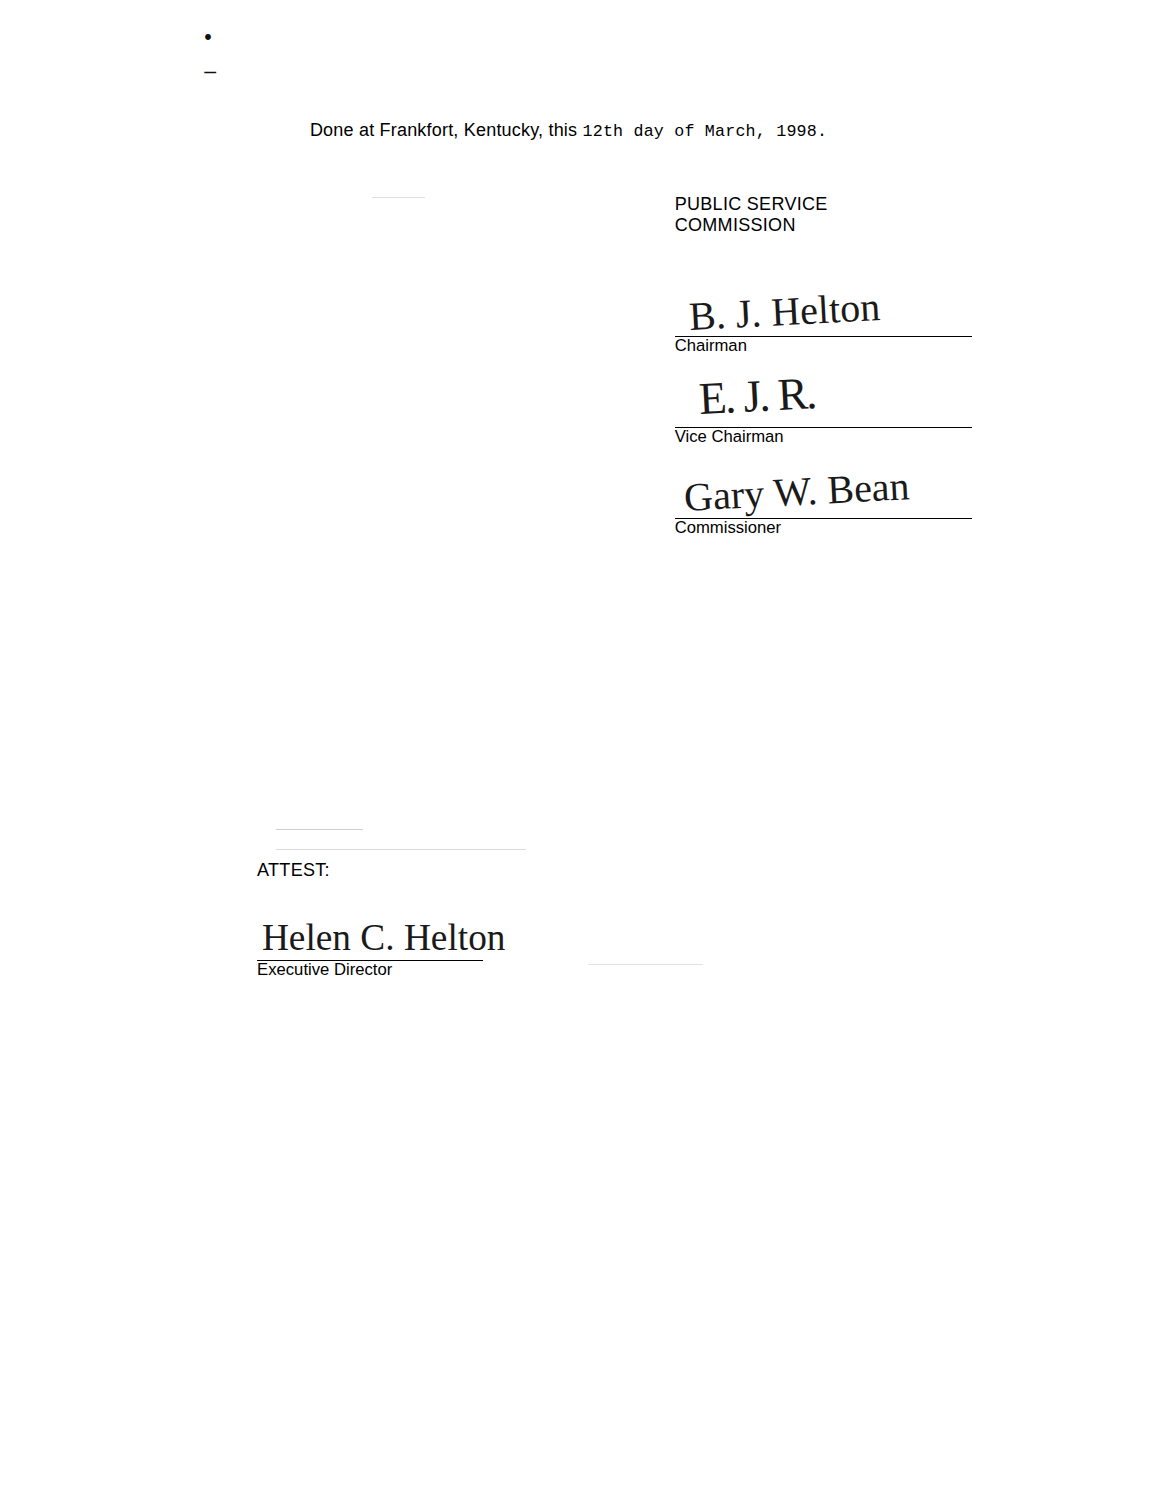• –
Done at Frankfort, Kentucky, this 12th day of March, 1998.
PUBLIC SERVICE COMMISSION
B. J. Helton Chairman
E. J. R. Vice Chairman
Gary W. Bean Commissioner
ATTEST:
Helen C. Helton Executive Director